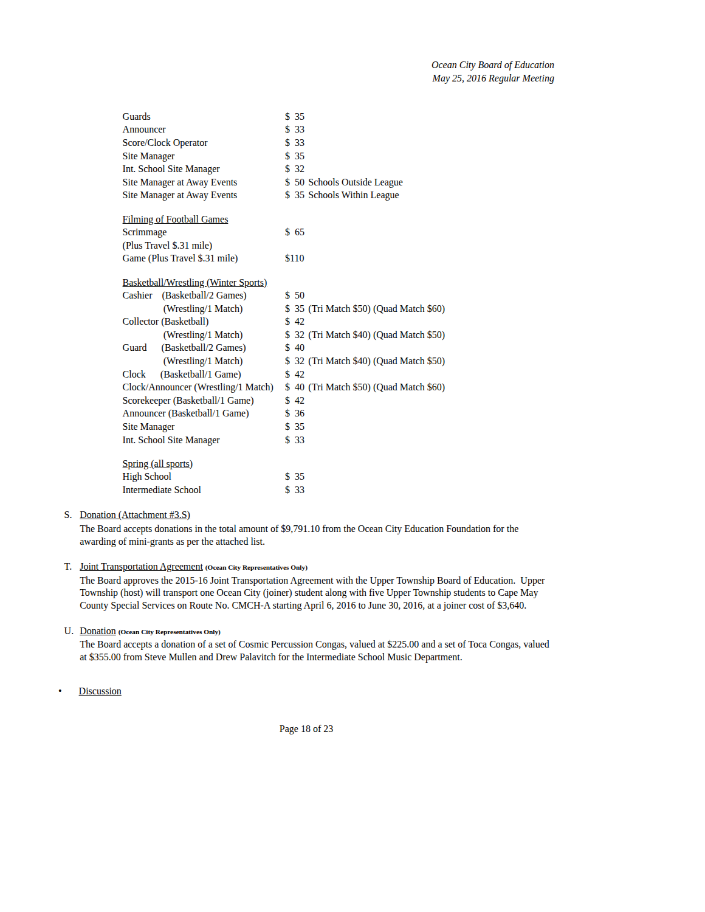Ocean City Board of Education
May 25, 2016 Regular Meeting
| Guards | $ 35 | |
| Announcer | $ 33 | |
| Score/Clock Operator | $ 33 | |
| Site Manager | $ 35 | |
| Int. School Site Manager | $ 32 | |
| Site Manager at Away Events | $ 50 | Schools Outside League |
| Site Manager at Away Events | $ 35 | Schools Within League |
| Filming of Football Games | | |
| Scrimmage | $ 65 | |
| (Plus Travel $.31 mile) | | |
| Game (Plus Travel $.31 mile) | $110 | |
| Basketball/Wrestling (Winter Sports) | | |
| Cashier (Basketball/2 Games) | $ 50 | |
| (Wrestling/1 Match) | $ 35 | (Tri Match $50) (Quad Match $60) |
| Collector (Basketball) | $ 42 | |
| (Wrestling/1 Match) | $ 32 | (Tri Match $40) (Quad Match $50) |
| Guard (Basketball/2 Games) | $ 40 | |
| (Wrestling/1 Match) | $ 32 | (Tri Match $40) (Quad Match $50) |
| Clock (Basketball/1 Game) | $ 42 | |
| Clock/Announcer (Wrestling/1 Match) | $ 40 | (Tri Match $50) (Quad Match $60) |
| Scorekeeper (Basketball/1 Game) | $ 42 | |
| Announcer (Basketball/1 Game) | $ 36 | |
| Site Manager | $ 35 | |
| Int. School Site Manager | $ 33 | |
| Spring (all sports) | | |
| High School | $ 35 | |
| Intermediate School | $ 33 | |
S. Donation (Attachment #3.S)
The Board accepts donations in the total amount of $9,791.10 from the Ocean City Education Foundation for the awarding of mini-grants as per the attached list.
T. Joint Transportation Agreement (Ocean City Representatives Only)
The Board approves the 2015-16 Joint Transportation Agreement with the Upper Township Board of Education. Upper Township (host) will transport one Ocean City (joiner) student along with five Upper Township students to Cape May County Special Services on Route No. CMCH-A starting April 6, 2016 to June 30, 2016, at a joiner cost of $3,640.
U. Donation (Ocean City Representatives Only)
The Board accepts a donation of a set of Cosmic Percussion Congas, valued at $225.00 and a set of Toca Congas, valued at $355.00 from Steve Mullen and Drew Palavitch for the Intermediate School Music Department.
• Discussion
Page 18 of 23